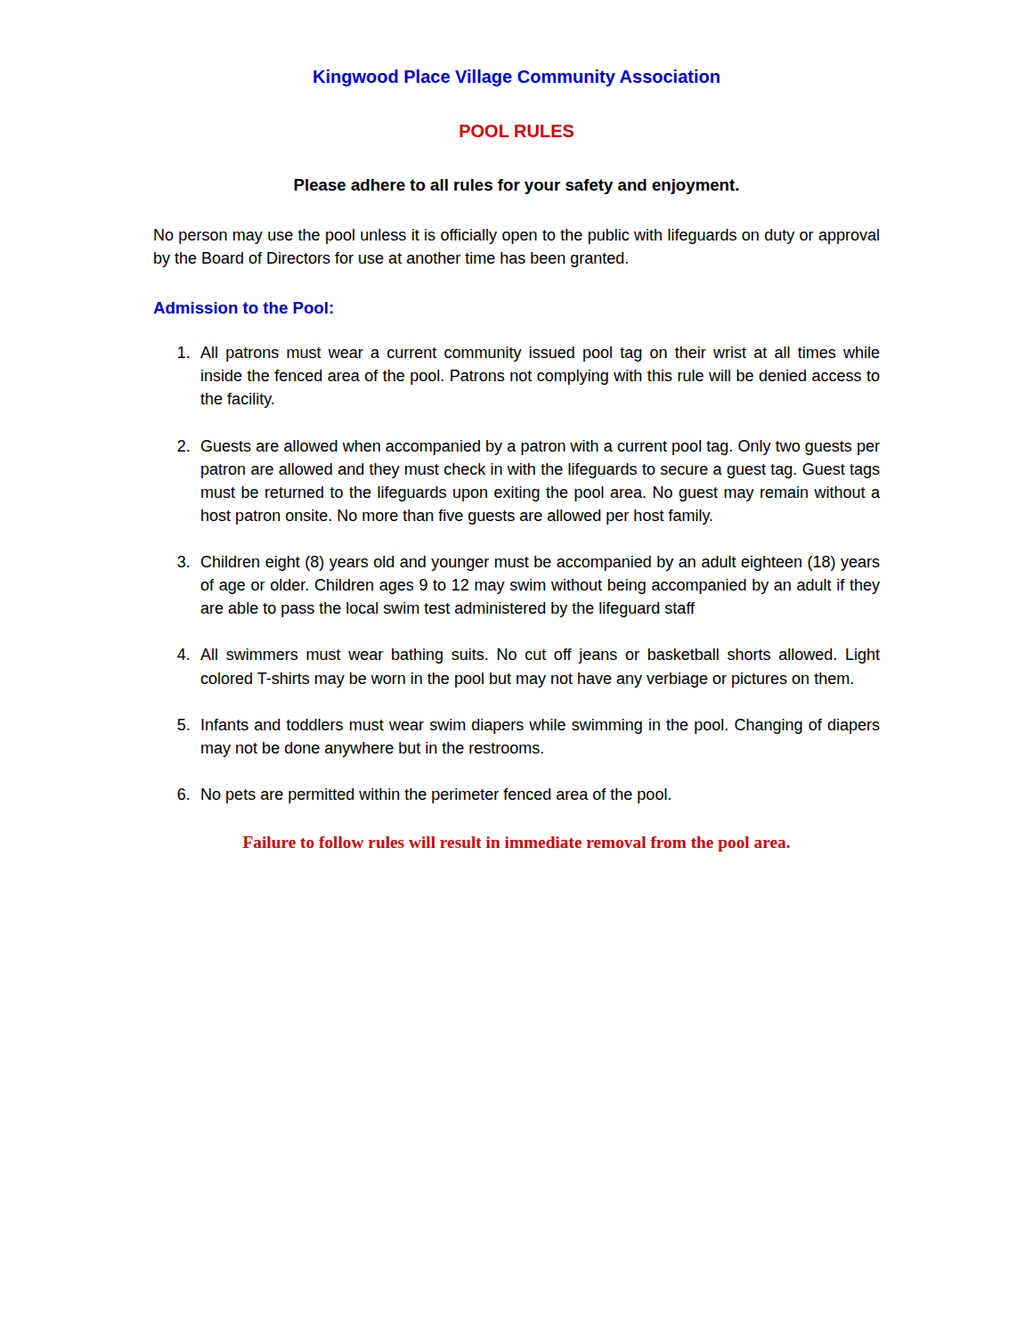Kingwood Place Village Community Association
POOL RULES
Please adhere to all rules for your safety and enjoyment.
No person may use the pool unless it is officially open to the public with lifeguards on duty or approval by the Board of Directors for use at another time has been granted.
Admission to the Pool:
All patrons must wear a current community issued pool tag on their wrist at all times while inside the fenced area of the pool. Patrons not complying with this rule will be denied access to the facility.
Guests are allowed when accompanied by a patron with a current pool tag. Only two guests per patron are allowed and they must check in with the lifeguards to secure a guest tag. Guest tags must be returned to the lifeguards upon exiting the pool area. No guest may remain without a host patron onsite. No more than five guests are allowed per host family.
Children eight (8) years old and younger must be accompanied by an adult eighteen (18) years of age or older. Children ages 9 to 12 may swim without being accompanied by an adult if they are able to pass the local swim test administered by the lifeguard staff
All swimmers must wear bathing suits. No cut off jeans or basketball shorts allowed. Light colored T-shirts may be worn in the pool but may not have any verbiage or pictures on them.
Infants and toddlers must wear swim diapers while swimming in the pool. Changing of diapers may not be done anywhere but in the restrooms.
No pets are permitted within the perimeter fenced area of the pool.
Failure to follow rules will result in immediate removal from the pool area.